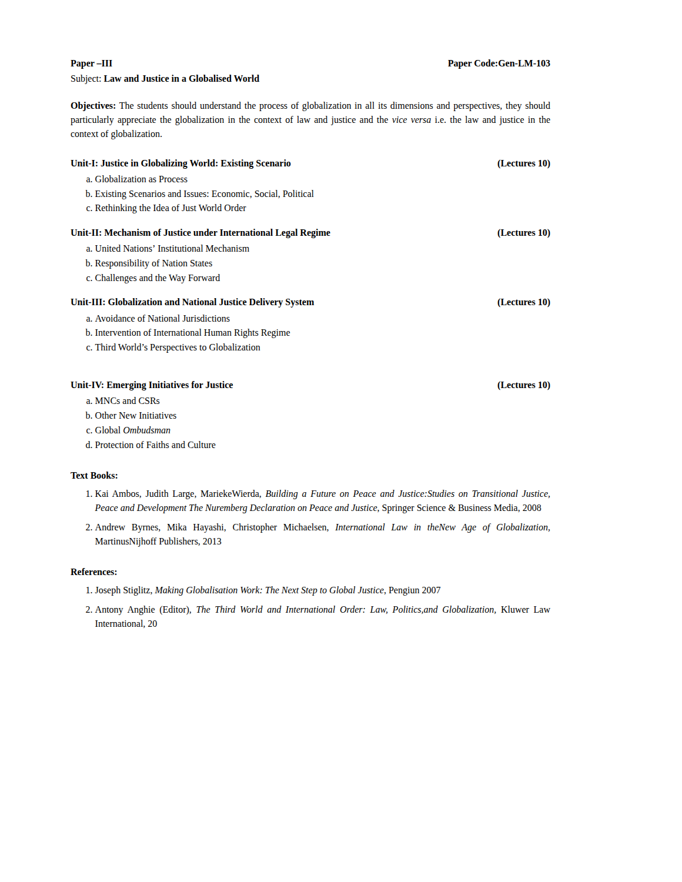Paper –III Paper Code:Gen-LM-103
Subject: Law and Justice in a Globalised World
Objectives: The students should understand the process of globalization in all its dimensions and perspectives, they should particularly appreciate the globalization in the context of law and justice and the vice versa i.e. the law and justice in the context of globalization.
Unit-I: Justice in Globalizing World: Existing Scenario (Lectures 10)
Globalization as Process
Existing Scenarios and Issues: Economic, Social, Political
Rethinking the Idea of Just World Order
Unit-II: Mechanism of Justice under International Legal Regime (Lectures 10)
United Nationsʼ Institutional Mechanism
Responsibility of Nation States
Challenges and the Way Forward
Unit-III: Globalization and National Justice Delivery System (Lectures 10)
Avoidance of National Jurisdictions
Intervention of International Human Rights Regime
Third World’s Perspectives to Globalization
Unit-IV: Emerging Initiatives for Justice (Lectures 10)
MNCs and CSRs
Other New Initiatives
Global Ombudsman
Protection of Faiths and Culture
Text Books:
Kai Ambos, Judith Large, MariekeWierda, Building a Future on Peace and Justice:Studies on Transitional Justice, Peace and Development The Nuremberg Declaration on Peace and Justice, Springer Science & Business Media, 2008
Andrew Byrnes, Mika Hayashi, Christopher Michaelsen, International Law in theNew Age of Globalization, MartinusNijhoff Publishers, 2013
References:
Joseph Stiglitz, Making Globalisation Work: The Next Step to Global Justice, Pengiun 2007
Antony Anghie (Editor), The Third World and International Order: Law, Politics,and Globalization, Kluwer Law International, 20